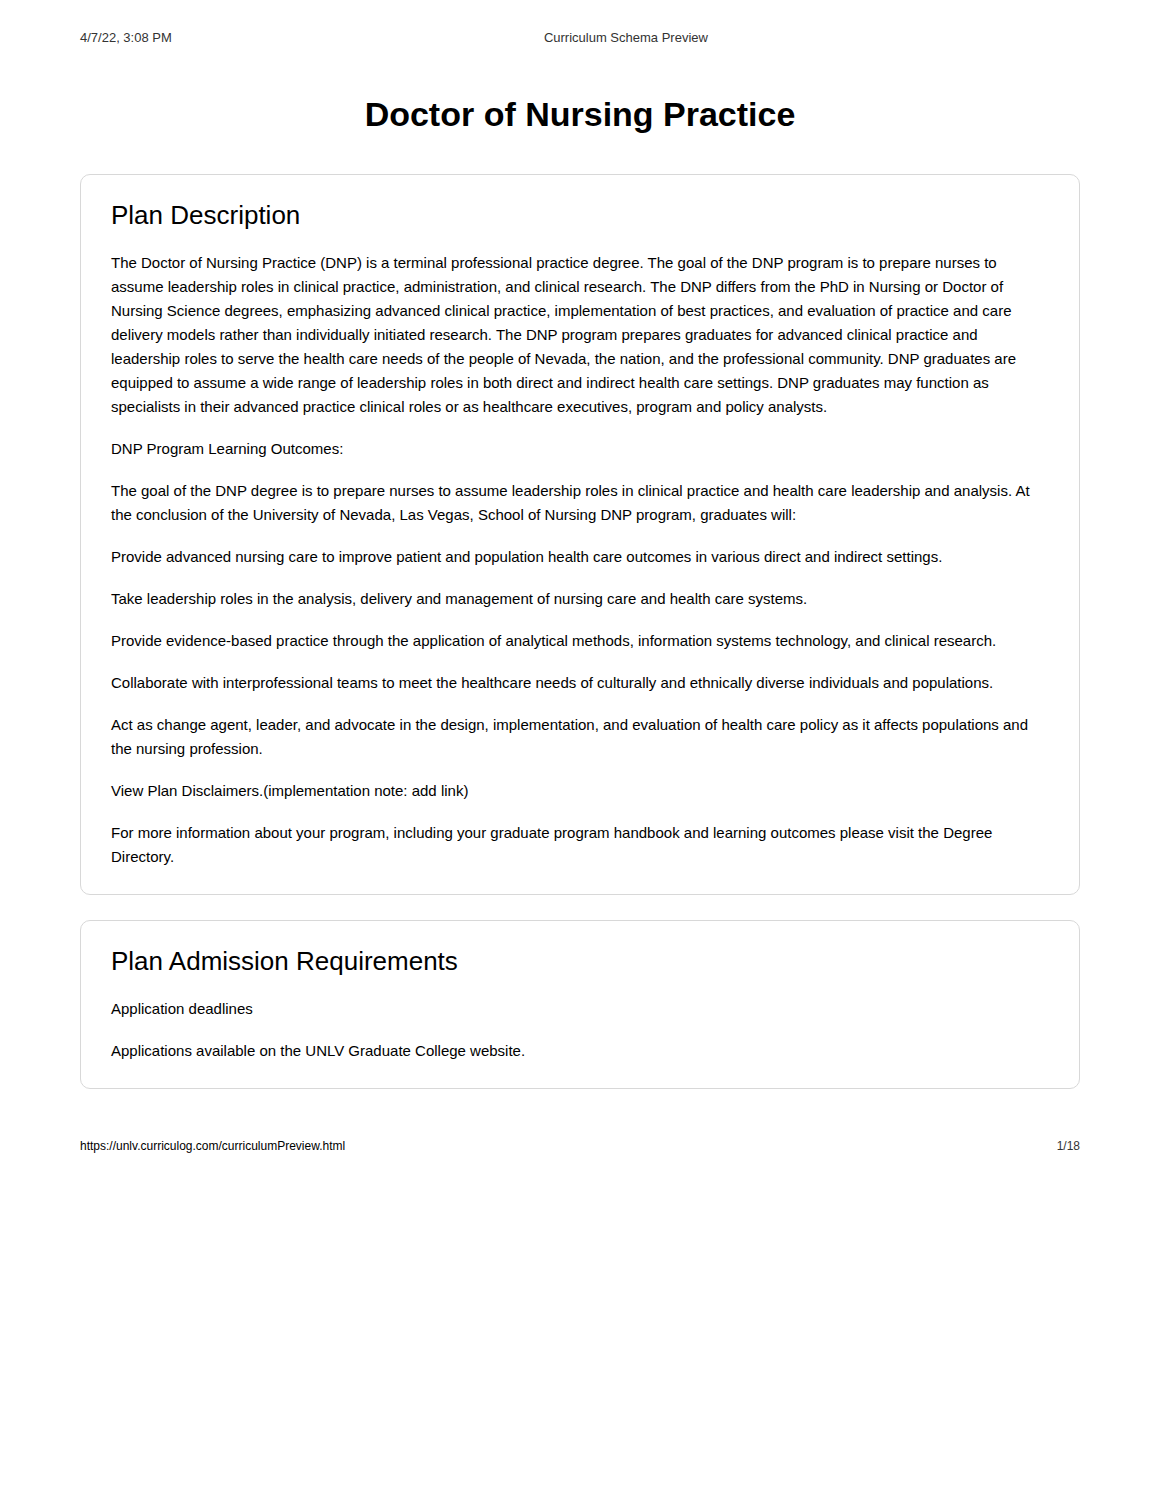4/7/22, 3:08 PM Curriculum Schema Preview
Doctor of Nursing Practice
Plan Description
The Doctor of Nursing Practice (DNP) is a terminal professional practice degree. The goal of the DNP program is to prepare nurses to assume leadership roles in clinical practice, administration, and clinical research. The DNP differs from the PhD in Nursing or Doctor of Nursing Science degrees, emphasizing advanced clinical practice, implementation of best practices, and evaluation of practice and care delivery models rather than individually initiated research. The DNP program prepares graduates for advanced clinical practice and leadership roles to serve the health care needs of the people of Nevada, the nation, and the professional community. DNP graduates are equipped to assume a wide range of leadership roles in both direct and indirect health care settings. DNP graduates may function as specialists in their advanced practice clinical roles or as healthcare executives, program and policy analysts.
DNP Program Learning Outcomes:
The goal of the DNP degree is to prepare nurses to assume leadership roles in clinical practice and health care leadership and analysis. At the conclusion of the University of Nevada, Las Vegas, School of Nursing DNP program, graduates will:
Provide advanced nursing care to improve patient and population health care outcomes in various direct and indirect settings.
Take leadership roles in the analysis, delivery and management of nursing care and health care systems.
Provide evidence-based practice through the application of analytical methods, information systems technology, and clinical research.
Collaborate with interprofessional teams to meet the healthcare needs of culturally and ethnically diverse individuals and populations.
Act as change agent, leader, and advocate in the design, implementation, and evaluation of health care policy as it affects populations and the nursing profession.
View Plan Disclaimers.(implementation note: add link)
For more information about your program, including your graduate program handbook and learning outcomes please visit the Degree Directory.
Plan Admission Requirements
Application deadlines
Applications available on the UNLV Graduate College website.
https://unlv.curriculog.com/curriculumPreview.html 1/18